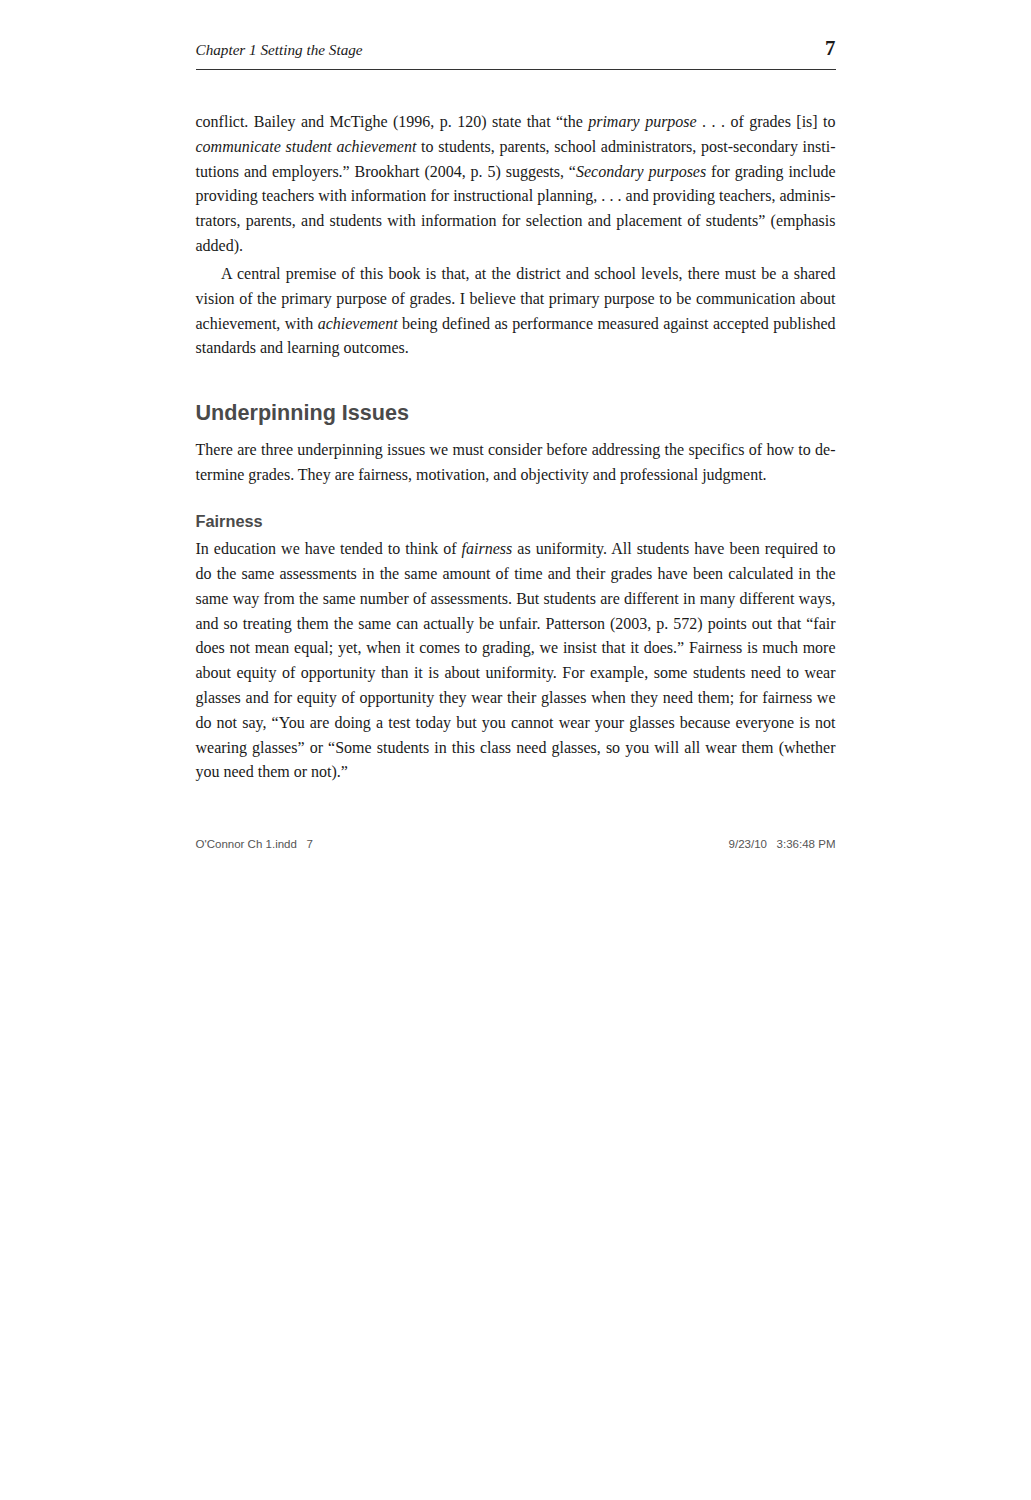Chapter 1 Setting the Stage
7
conflict. Bailey and McTighe (1996, p. 120) state that “the primary purpose . . . of grades [is] to communicate student achievement to students, parents, school administrators, post-secondary institutions and employers.” Brookhart (2004, p. 5) suggests, “Secondary purposes for grading include providing teachers with information for instructional planning, . . . and providing teachers, administrators, parents, and students with information for selection and placement of students” (emphasis added).
A central premise of this book is that, at the district and school levels, there must be a shared vision of the primary purpose of grades. I believe that primary purpose to be communication about achievement, with achievement being defined as performance measured against accepted published standards and learning outcomes.
Underpinning Issues
There are three underpinning issues we must consider before addressing the specifics of how to determine grades. They are fairness, motivation, and objectivity and professional judgment.
Fairness
In education we have tended to think of fairness as uniformity. All students have been required to do the same assessments in the same amount of time and their grades have been calculated in the same way from the same number of assessments. But students are different in many different ways, and so treating them the same can actually be unfair. Patterson (2003, p. 572) points out that “fair does not mean equal; yet, when it comes to grading, we insist that it does.” Fairness is much more about equity of opportunity than it is about uniformity. For example, some students need to wear glasses and for equity of opportunity they wear their glasses when they need them; for fairness we do not say, “You are doing a test today but you cannot wear your glasses because everyone is not wearing glasses” or “Some students in this class need glasses, so you will all wear them (whether you need them or not).”
O'Connor Ch 1.indd 7
9/23/10 3:36:48 PM